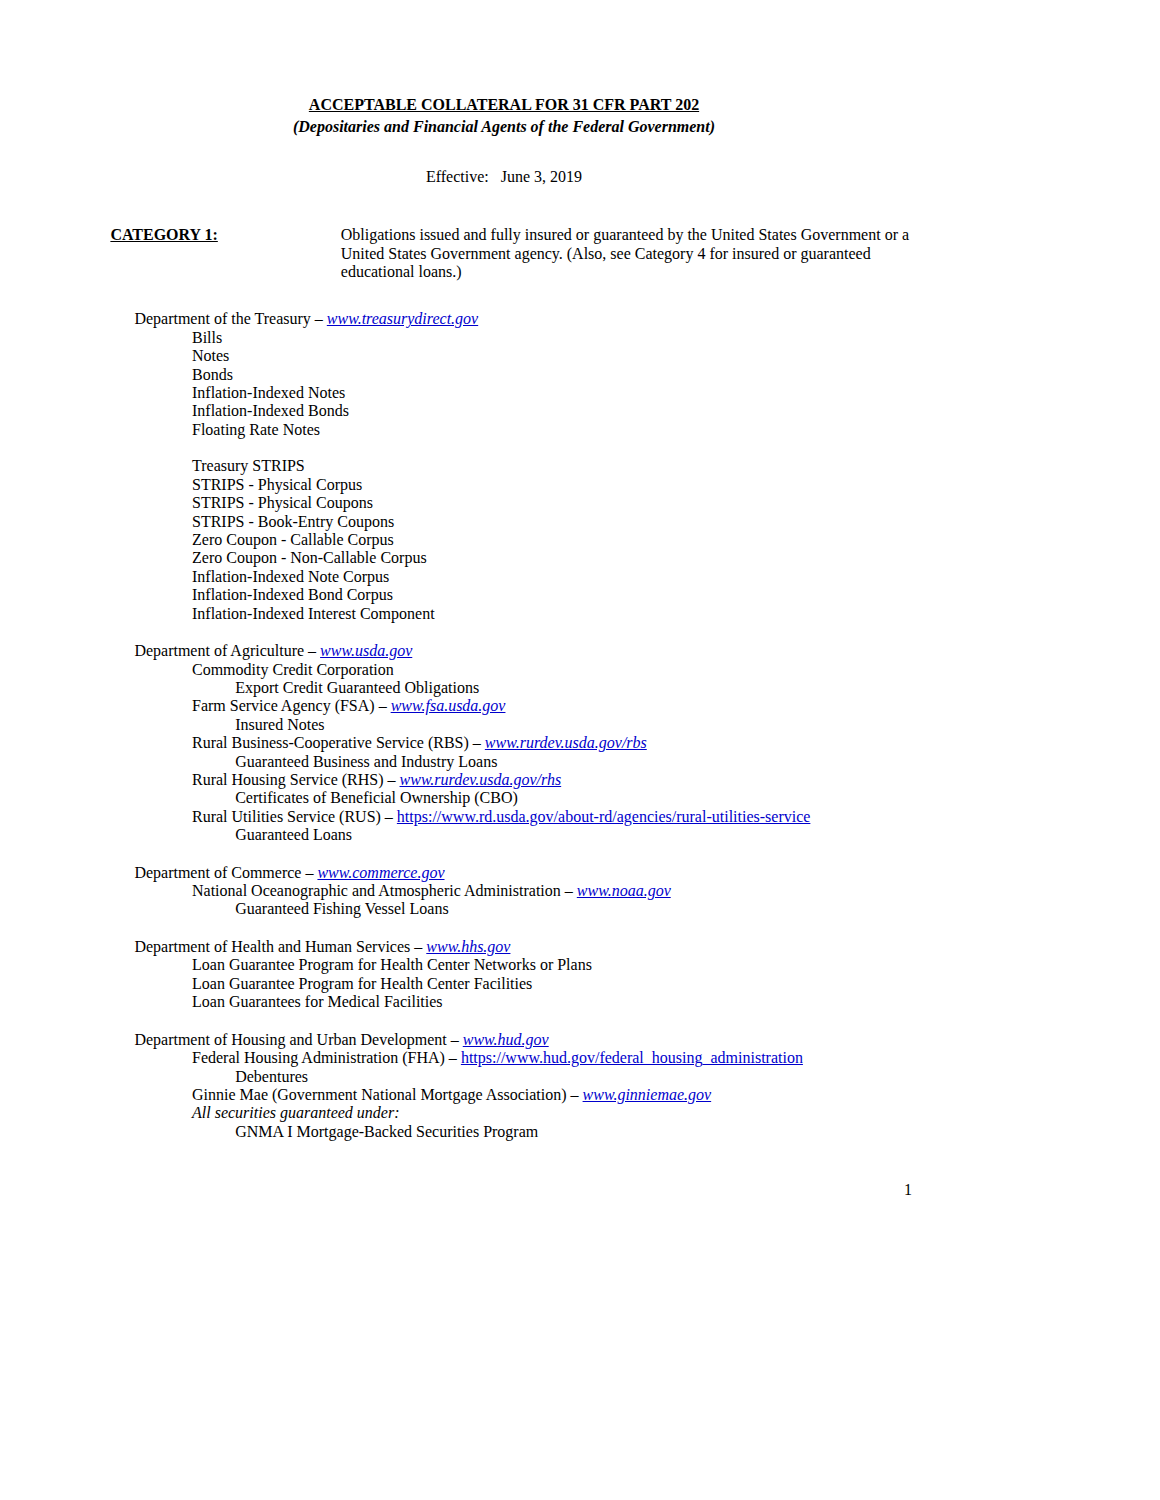ACCEPTABLE COLLATERAL FOR 31 CFR PART 202
(Depositaries and Financial Agents of the Federal Government)
Effective: June 3, 2019
CATEGORY 1:
Obligations issued and fully insured or guaranteed by the United States Government or a United States Government agency. (Also, see Category 4 for insured or guaranteed educational loans.)
Department of the Treasury – www.treasurydirect.gov
Bills
Notes
Bonds
Inflation-Indexed Notes
Inflation-Indexed Bonds
Floating Rate Notes
Treasury STRIPS
STRIPS - Physical Corpus
STRIPS - Physical Coupons
STRIPS - Book-Entry Coupons
Zero Coupon - Callable Corpus
Zero Coupon - Non-Callable Corpus
Inflation-Indexed Note Corpus
Inflation-Indexed Bond Corpus
Inflation-Indexed Interest Component
Department of Agriculture – www.usda.gov
Commodity Credit Corporation
Export Credit Guaranteed Obligations
Farm Service Agency (FSA) – www.fsa.usda.gov
Insured Notes
Rural Business-Cooperative Service (RBS) – www.rurdev.usda.gov/rbs
Guaranteed Business and Industry Loans
Rural Housing Service (RHS) – www.rurdev.usda.gov/rhs
Certificates of Beneficial Ownership (CBO)
Rural Utilities Service (RUS) – https://www.rd.usda.gov/about-rd/agencies/rural-utilities-service
Guaranteed Loans
Department of Commerce – www.commerce.gov
National Oceanographic and Atmospheric Administration – www.noaa.gov
Guaranteed Fishing Vessel Loans
Department of Health and Human Services – www.hhs.gov
Loan Guarantee Program for Health Center Networks or Plans
Loan Guarantee Program for Health Center Facilities
Loan Guarantees for Medical Facilities
Department of Housing and Urban Development – www.hud.gov
Federal Housing Administration (FHA) – https://www.hud.gov/federal_housing_administration
Debentures
Ginnie Mae (Government National Mortgage Association) – www.ginniemae.gov
All securities guaranteed under:
GNMA I Mortgage-Backed Securities Program
1